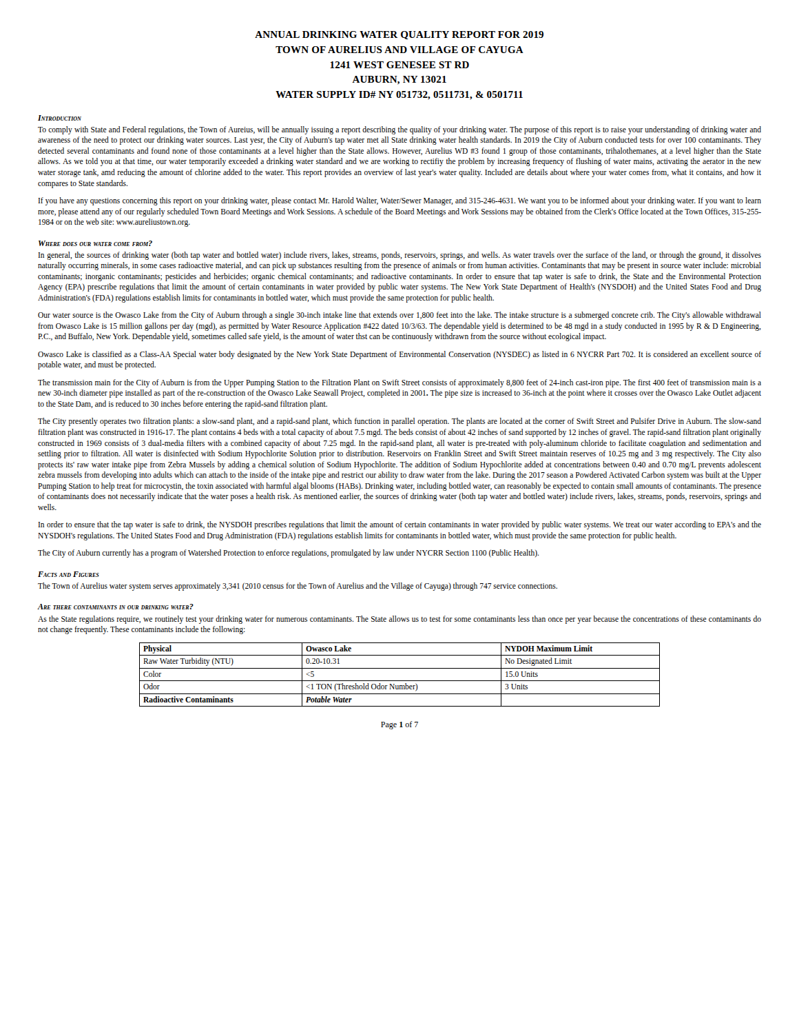ANNUAL DRINKING WATER QUALITY REPORT FOR 2019
TOWN OF AURELIUS AND VILLAGE OF CAYUGA
1241 WEST GENESEE ST RD
AUBURN, NY 13021
WATER SUPPLY ID# NY 051732, 0511731, & 0501711
Introduction
To comply with State and Federal regulations, the Town of Aureius, will be annually issuing a report describing the quality of your drinking water. The purpose of this report is to raise your understanding of drinking water and awareness of the need to protect our drinking water sources. Last yesr, the City of Auburn's tap water met all State drinking water health standards. In 2019 the City of Auburn conducted tests for over 100 contaminants. They detected several contaminants and found none of those contaminants at a level higher than the State allows. However, Aurelius WD #3 found 1 group of those contaminants, trihalothemanes, at a level higher than the State allows. As we told you at that time, our water temporarily exceeded a drinking water standard and we are working to rectifiy the problem by increasing frequency of flushing of water mains, activating the aerator in the new water storage tank, amd reducing the amount of chlorine added to the water. This report provides an overview of last year's water quality. Included are details about where your water comes from, what it contains, and how it compares to State standards.
If you have any questions concerning this report on your drinking water, please contact Mr. Harold Walter, Water/Sewer Manager, and 315-246-4631. We want you to be informed about your drinking water. If you want to learn more, please attend any of our regularly scheduled Town Board Meetings and Work Sessions. A schedule of the Board Meetings and Work Sessions may be obtained from the Clerk's Office located at the Town Offices, 315-255-1984 or on the web site: www.aureliustown.org.
Where does our water come from?
In general, the sources of drinking water (both tap water and bottled water) include rivers, lakes, streams, ponds, reservoirs, springs, and wells. As water travels over the surface of the land, or through the ground, it dissolves naturally occurring minerals, in some cases radioactive material, and can pick up substances resulting from the presence of animals or from human activities. Contaminants that may be present in source water include: microbial contaminants; inorganic contaminants; pesticides and herbicides; organic chemical contaminants; and radioactive contaminants. In order to ensure that tap water is safe to drink, the State and the Environmental Protection Agency (EPA) prescribe regulations that limit the amount of certain contaminants in water provided by public water systems. The New York State Department of Health's (NYSDOH) and the United States Food and Drug Administration's (FDA) regulations establish limits for contaminants in bottled water, which must provide the same protection for public health.
Our water source is the Owasco Lake from the City of Auburn through a single 30-inch intake line that extends over 1,800 feet into the lake. The intake structure is a submerged concrete crib. The City's allowable withdrawal from Owasco Lake is 15 million gallons per day (mgd), as permitted by Water Resource Application #422 dated 10/3/63. The dependable yield is determined to be 48 mgd in a study conducted in 1995 by R & D Engineering, P.C., and Buffalo, New York. Dependable yield, sometimes called safe yield, is the amount of water thst can be continuously withdrawn from the source without ecological impact.
Owasco Lake is classified as a Class-AA Special water body designated by the New York State Department of Environmental Conservation (NYSDEC) as listed in 6 NYCRR Part 702. It is considered an excellent source of potable water, and must be protected.
The transmission main for the City of Auburn is from the Upper Pumping Station to the Filtration Plant on Swift Street consists of approximately 8,800 feet of 24-inch cast-iron pipe. The first 400 feet of transmission main is a new 30-inch diameter pipe installed as part of the re-construction of the Owasco Lake Seawall Project, completed in 2001. The pipe size is increased to 36-inch at the point where it crosses over the Owasco Lake Outlet adjacent to the State Dam, and is reduced to 30 inches before entering the rapid-sand filtration plant.
The City presently operates two filtration plants: a slow-sand plant, and a rapid-sand plant, which function in parallel operation. The plants are located at the corner of Swift Street and Pulsifer Drive in Auburn. The slow-sand filtration plant was constructed in 1916-17. The plant contains 4 beds with a total capacity of about 7.5 mgd. The beds consist of about 42 inches of sand supported by 12 inches of gravel. The rapid-sand filtration plant originally constructed in 1969 consists of 3 dual-media filters with a combined capacity of about 7.25 mgd. In the rapid-sand plant, all water is pre-treated with poly-aluminum chloride to facilitate coagulation and sedimentation and settling prior to filtration. All water is disinfected with Sodium Hypochlorite Solution prior to distribution. Reservoirs on Franklin Street and Swift Street maintain reserves of 10.25 mg and 3 mg respectively. The City also protects its' raw water intake pipe from Zebra Mussels by adding a chemical solution of Sodium Hypochlorite. The addition of Sodium Hypochlorite added at concentrations between 0.40 and 0.70 mg/L prevents adolescent zebra mussels from developing into adults which can attach to the inside of the intake pipe and restrict our ability to draw water from the lake. During the 2017 season a Powdered Activated Carbon system was built at the Upper Pumping Station to help treat for microcystin, the toxin associated with harmful algal blooms (HABs). Drinking water, including bottled water, can reasonably be expected to contain small amounts of contaminants. The presence of contaminants does not necessarily indicate that the water poses a health risk. As mentioned earlier, the sources of drinking water (both tap water and bottled water) include rivers, lakes, streams, ponds, reservoirs, springs and wells.
In order to ensure that the tap water is safe to drink, the NYSDOH prescribes regulations that limit the amount of certain contaminants in water provided by public water systems. We treat our water according to EPA's and the NYSDOH's regulations. The United States Food and Drug Administration (FDA) regulations establish limits for contaminants in bottled water, which must provide the same protection for public health.
The City of Auburn currently has a program of Watershed Protection to enforce regulations, promulgated by law under NYCRR Section 1100 (Public Health).
Facts and Figures
The Town of Aurelius water system serves approximately 3,341 (2010 census for the Town of Aurelius and the Village of Cayuga) through 747 service connections.
Are there contaminants in our drinking water?
As the State regulations require, we routinely test your drinking water for numerous contaminants. The State allows us to test for some contaminants less than once per year because the concentrations of these contaminants do not change frequently. These contaminants include the following:
| Physical | Owasco Lake | NYDOH Maximum Limit |
| --- | --- | --- |
| Raw Water Turbidity (NTU) | 0.20-10.31 | No Designated Limit |
| Color | <5 | 15.0 Units |
| Odor | <1 TON (Threshold Odor Number) | 3 Units |
| Radioactive Contaminants | Potable Water | |
Page 1 of 7